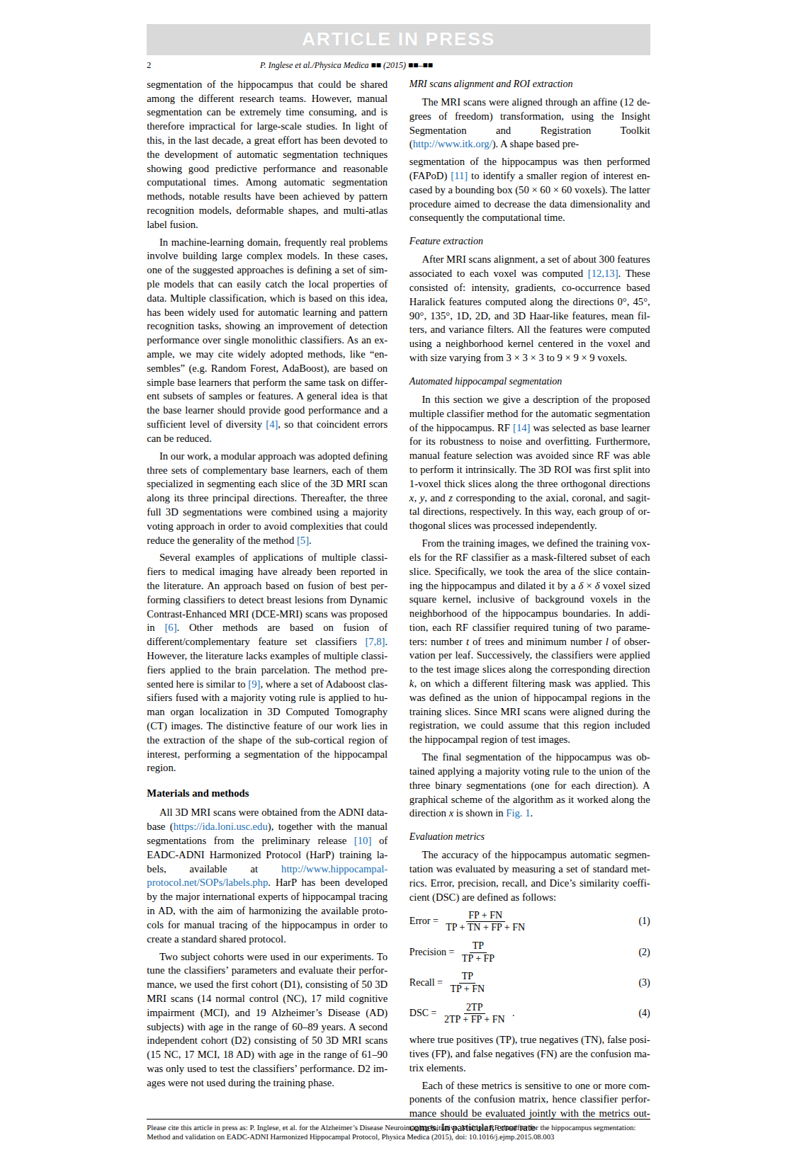ARTICLE IN PRESS
2 P. Inglese et al./Physica Medica ■■ (2015) ■■–■■
segmentation of the hippocampus that could be shared among the different research teams. However, manual segmentation can be extremely time consuming, and is therefore impractical for large-scale studies. In light of this, in the last decade, a great effort has been devoted to the development of automatic segmentation techniques showing good predictive performance and reasonable computational times. Among automatic segmentation methods, notable results have been achieved by pattern recognition models, deformable shapes, and multi-atlas label fusion.
In machine-learning domain, frequently real problems involve building large complex models. In these cases, one of the suggested approaches is defining a set of simple models that can easily catch the local properties of data. Multiple classification, which is based on this idea, has been widely used for automatic learning and pattern recognition tasks, showing an improvement of detection performance over single monolithic classifiers. As an example, we may cite widely adopted methods, like “ensembles” (e.g. Random Forest, AdaBoost), are based on simple base learners that perform the same task on different subsets of samples or features. A general idea is that the base learner should provide good performance and a sufficient level of diversity [4], so that coincident errors can be reduced.
In our work, a modular approach was adopted defining three sets of complementary base learners, each of them specialized in segmenting each slice of the 3D MRI scan along its three principal directions. Thereafter, the three full 3D segmentations were combined using a majority voting approach in order to avoid complexities that could reduce the generality of the method [5].
Several examples of applications of multiple classifiers to medical imaging have already been reported in the literature. An approach based on fusion of best performing classifiers to detect breast lesions from Dynamic Contrast-Enhanced MRI (DCE-MRI) scans was proposed in [6]. Other methods are based on fusion of different/complementary feature set classifiers [7,8]. However, the literature lacks examples of multiple classifiers applied to the brain parcelation. The method presented here is similar to [9], where a set of Adaboost classifiers fused with a majority voting rule is applied to human organ localization in 3D Computed Tomography (CT) images. The distinctive feature of our work lies in the extraction of the shape of the sub-cortical region of interest, performing a segmentation of the hippocampal region.
Materials and methods
All 3D MRI scans were obtained from the ADNI database (https://ida.loni.usc.edu), together with the manual segmentations from the preliminary release [10] of EADC-ADNI Harmonized Protocol (HarP) training labels, available at http://www.hippocampal-protocol.net/SOPs/labels.php. HarP has been developed by the major international experts of hippocampal tracing in AD, with the aim of harmonizing the available protocols for manual tracing of the hippocampus in order to create a standard shared protocol.
Two subject cohorts were used in our experiments. To tune the classifiers’ parameters and evaluate their performance, we used the first cohort (D1), consisting of 50 3D MRI scans (14 normal control (NC), 17 mild cognitive impairment (MCI), and 19 Alzheimer’s Disease (AD) subjects) with age in the range of 60–89 years. A second independent cohort (D2) consisting of 50 3D MRI scans (15 NC, 17 MCI, 18 AD) with age in the range of 61–90 was only used to test the classifiers’ performance. D2 images were not used during the training phase.
MRI scans alignment and ROI extraction
The MRI scans were aligned through an affine (12 degrees of freedom) transformation, using the Insight Segmentation and Registration Toolkit (http://www.itk.org/). A shape based pre-
segmentation of the hippocampus was then performed (FAPoD) [11] to identify a smaller region of interest encased by a bounding box (50 × 60 × 60 voxels). The latter procedure aimed to decrease the data dimensionality and consequently the computational time.
Feature extraction
After MRI scans alignment, a set of about 300 features associated to each voxel was computed [12,13]. These consisted of: intensity, gradients, co-occurrence based Haralick features computed along the directions 0°, 45°, 90°, 135°, 1D, 2D, and 3D Haar-like features, mean filters, and variance filters. All the features were computed using a neighborhood kernel centered in the voxel and with size varying from 3 × 3 × 3 to 9 × 9 × 9 voxels.
Automated hippocampal segmentation
In this section we give a description of the proposed multiple classifier method for the automatic segmentation of the hippocampus. RF [14] was selected as base learner for its robustness to noise and overfitting. Furthermore, manual feature selection was avoided since RF was able to perform it intrinsically. The 3D ROI was first split into 1-voxel thick slices along the three orthogonal directions x, y, and z corresponding to the axial, coronal, and sagittal directions, respectively. In this way, each group of orthogonal slices was processed independently.
From the training images, we defined the training voxels for the RF classifier as a mask-filtered subset of each slice. Specifically, we took the area of the slice containing the hippocampus and dilated it by a δ × δ voxel sized square kernel, inclusive of background voxels in the neighborhood of the hippocampus boundaries. In addition, each RF classifier required tuning of two parameters: number t of trees and minimum number l of observation per leaf. Successively, the classifiers were applied to the test image slices along the corresponding direction k, on which a different filtering mask was applied. This was defined as the union of hippocampal regions in the training slices. Since MRI scans were aligned during the registration, we could assume that this region included the hippocampal region of test images.
The final segmentation of the hippocampus was obtained applying a majority voting rule to the union of the three binary segmentations (one for each direction). A graphical scheme of the algorithm as it worked along the direction x is shown in Fig. 1.
Evaluation metrics
The accuracy of the hippocampus automatic segmentation was evaluated by measuring a set of standard metrics. Error, precision, recall, and Dice’s similarity coefficient (DSC) are defined as follows:
Error = FP + FN TP + TN + FP + FN (1)
Precision = TP TP + FP (2)
Recall = TP TP + FN (3)
DSC = 2TP 2TP + FP + FN . (4)
where true positives (TP), true negatives (TN), false positives (FP), and false negatives (FN) are the confusion matrix elements.
Each of these metrics is sensitive to one or more components of the confusion matrix, hence classifier performance should be evaluated jointly with the metrics outcomes. In particular, error rate
Please cite this article in press as: P. Inglese, et al. for the Alzheimer’s Disease Neuroimaging Initiative, Multiple RF classifier for the hippocampus segmentation: Method and validation on EADC-ADNI Harmonized Hippocampal Protocol, Physica Medica (2015), doi: 10.1016/j.ejmp.2015.08.003